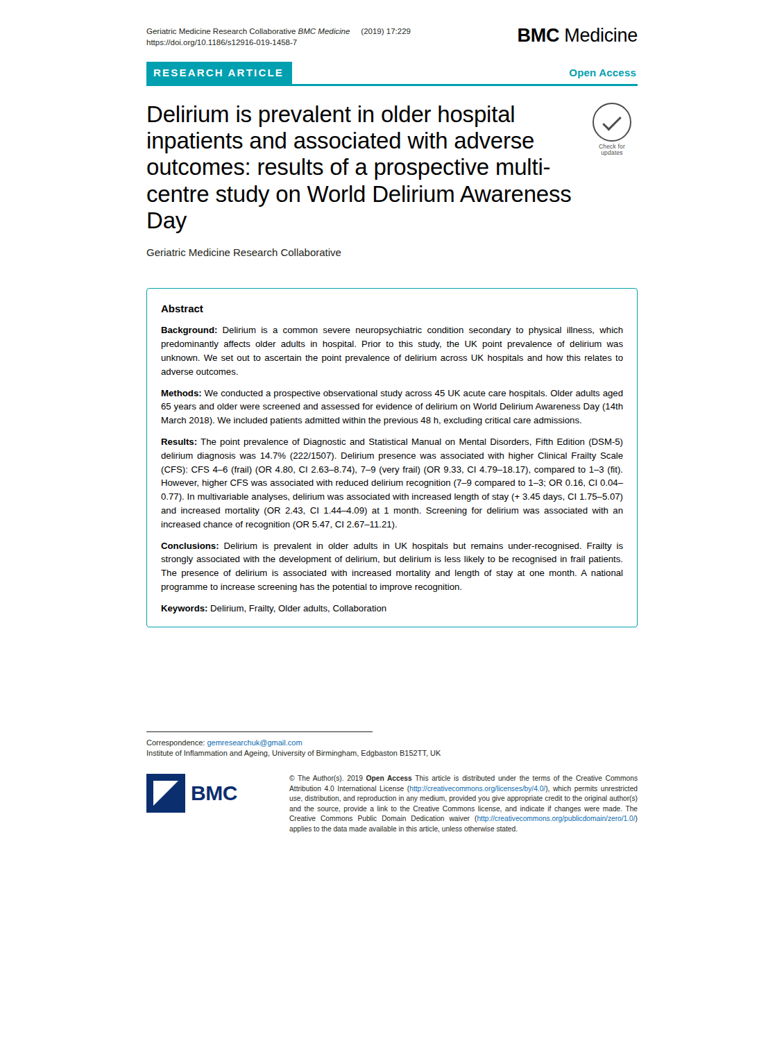Geriatric Medicine Research Collaborative BMC Medicine (2019) 17:229 https://doi.org/10.1186/s12916-019-1458-7
BMC Medicine
Research Article
Open Access
Delirium is prevalent in older hospital inpatients and associated with adverse outcomes: results of a prospective multi-centre study on World Delirium Awareness Day
Check for
updates
Geriatric Medicine Research Collaborative
Abstract
Background: Delirium is a common severe neuropsychiatric condition secondary to physical illness, which predominantly affects older adults in hospital. Prior to this study, the UK point prevalence of delirium was unknown. We set out to ascertain the point prevalence of delirium across UK hospitals and how this relates to adverse outcomes.
Methods: We conducted a prospective observational study across 45 UK acute care hospitals. Older adults aged 65 years and older were screened and assessed for evidence of delirium on World Delirium Awareness Day (14th March 2018). We included patients admitted within the previous 48 h, excluding critical care admissions.
Results: The point prevalence of Diagnostic and Statistical Manual on Mental Disorders, Fifth Edition (DSM-5) delirium diagnosis was 14.7% (222/1507). Delirium presence was associated with higher Clinical Frailty Scale (CFS): CFS 4–6 (frail) (OR 4.80, CI 2.63–8.74), 7–9 (very frail) (OR 9.33, CI 4.79–18.17), compared to 1–3 (fit). However, higher CFS was associated with reduced delirium recognition (7–9 compared to 1–3; OR 0.16, CI 0.04–0.77). In multivariable analyses, delirium was associated with increased length of stay (+ 3.45 days, CI 1.75–5.07) and increased mortality (OR 2.43, CI 1.44–4.09) at 1 month. Screening for delirium was associated with an increased chance of recognition (OR 5.47, CI 2.67–11.21).
Conclusions: Delirium is prevalent in older adults in UK hospitals but remains under-recognised. Frailty is strongly associated with the development of delirium, but delirium is less likely to be recognised in frail patients. The presence of delirium is associated with increased mortality and length of stay at one month. A national programme to increase screening has the potential to improve recognition.
Keywords: Delirium, Frailty, Older adults, Collaboration
Correspondence: gemresearchuk@gmail.com
Institute of Inflammation and Ageing, University of Birmingham, Edgbaston B152TT, UK
BMC
© The Author(s). 2019 Open Access This article is distributed under the terms of the Creative Commons Attribution 4.0 International License (http://creativecommons.org/licenses/by/4.0/), which permits unrestricted use, distribution, and reproduction in any medium, provided you give appropriate credit to the original author(s) and the source, provide a link to the Creative Commons license, and indicate if changes were made. The Creative Commons Public Domain Dedication waiver (http://creativecommons.org/publicdomain/zero/1.0/) applies to the data made available in this article, unless otherwise stated.